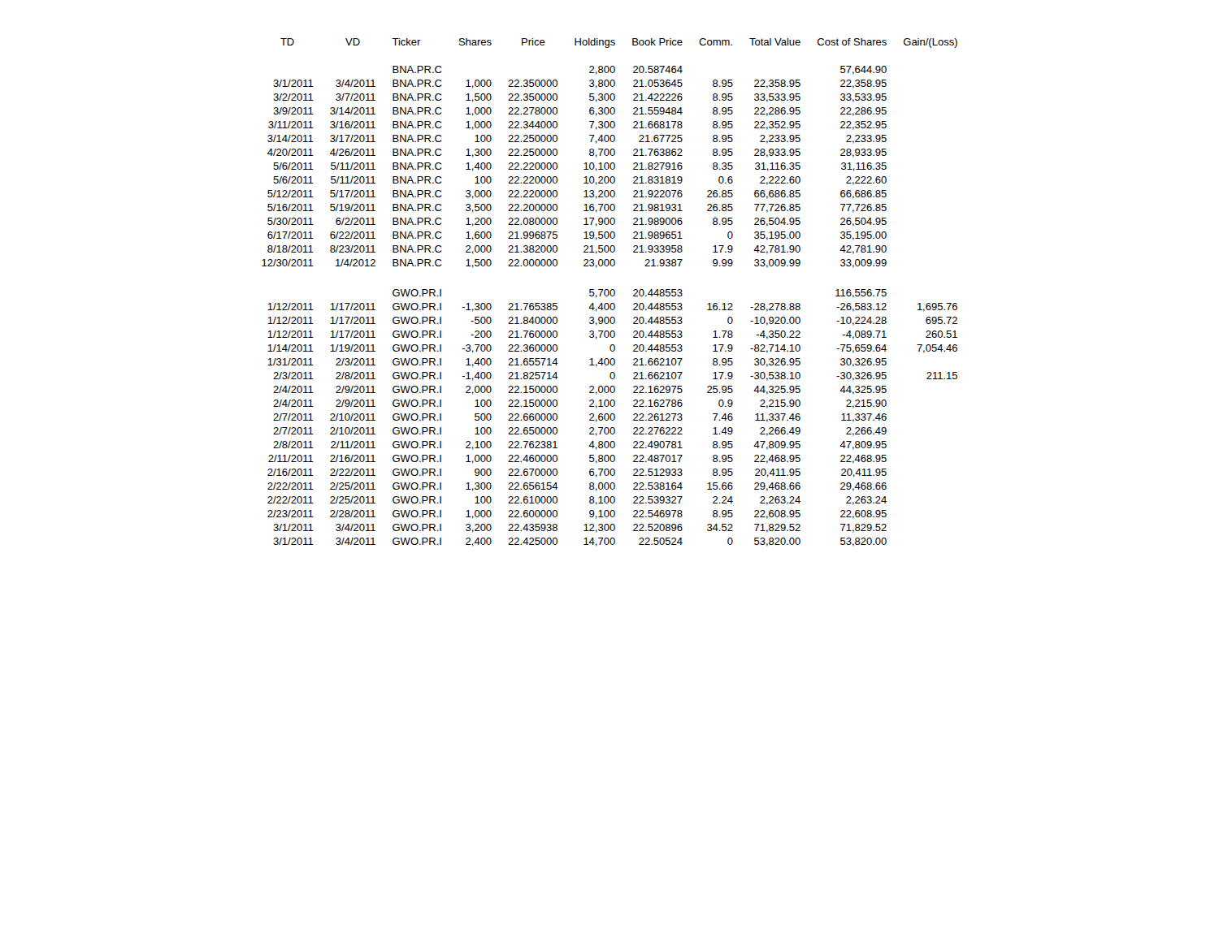| TD | VD | Ticker | Shares | Price | Holdings | Book Price | Comm. | Total Value | Cost of Shares | Gain/(Loss) |
| --- | --- | --- | --- | --- | --- | --- | --- | --- | --- | --- |
| | | BNA.PR.C | | | 2,800 | 20.587464 | | | 57,644.90 | |
| 3/1/2011 | 3/4/2011 | BNA.PR.C | 1,000 | 22.350000 | 3,800 | 21.053645 | 8.95 | 22,358.95 | 22,358.95 | |
| 3/2/2011 | 3/7/2011 | BNA.PR.C | 1,500 | 22.350000 | 5,300 | 21.422226 | 8.95 | 33,533.95 | 33,533.95 | |
| 3/9/2011 | 3/14/2011 | BNA.PR.C | 1,000 | 22.278000 | 6,300 | 21.559484 | 8.95 | 22,286.95 | 22,286.95 | |
| 3/11/2011 | 3/16/2011 | BNA.PR.C | 1,000 | 22.344000 | 7,300 | 21.668178 | 8.95 | 22,352.95 | 22,352.95 | |
| 3/14/2011 | 3/17/2011 | BNA.PR.C | 100 | 22.250000 | 7,400 | 21.67725 | 8.95 | 2,233.95 | 2,233.95 | |
| 4/20/2011 | 4/26/2011 | BNA.PR.C | 1,300 | 22.250000 | 8,700 | 21.763862 | 8.95 | 28,933.95 | 28,933.95 | |
| 5/6/2011 | 5/11/2011 | BNA.PR.C | 1,400 | 22.220000 | 10,100 | 21.827916 | 8.35 | 31,116.35 | 31,116.35 | |
| 5/6/2011 | 5/11/2011 | BNA.PR.C | 100 | 22.220000 | 10,200 | 21.831819 | 0.6 | 2,222.60 | 2,222.60 | |
| 5/12/2011 | 5/17/2011 | BNA.PR.C | 3,000 | 22.220000 | 13,200 | 21.922076 | 26.85 | 66,686.85 | 66,686.85 | |
| 5/16/2011 | 5/19/2011 | BNA.PR.C | 3,500 | 22.200000 | 16,700 | 21.981931 | 26.85 | 77,726.85 | 77,726.85 | |
| 5/30/2011 | 6/2/2011 | BNA.PR.C | 1,200 | 22.080000 | 17,900 | 21.989006 | 8.95 | 26,504.95 | 26,504.95 | |
| 6/17/2011 | 6/22/2011 | BNA.PR.C | 1,600 | 21.996875 | 19,500 | 21.989651 | 0 | 35,195.00 | 35,195.00 | |
| 8/18/2011 | 8/23/2011 | BNA.PR.C | 2,000 | 21.382000 | 21,500 | 21.933958 | 17.9 | 42,781.90 | 42,781.90 | |
| 12/30/2011 | 1/4/2012 | BNA.PR.C | 1,500 | 22.000000 | 23,000 | 21.9387 | 9.99 | 33,009.99 | 33,009.99 | |
| | | GWO.PR.I | | | 5,700 | 20.448553 | | | 116,556.75 | |
| 1/12/2011 | 1/17/2011 | GWO.PR.I | -1,300 | 21.765385 | 4,400 | 20.448553 | 16.12 | -28,278.88 | -26,583.12 | 1,695.76 |
| 1/12/2011 | 1/17/2011 | GWO.PR.I | -500 | 21.840000 | 3,900 | 20.448553 | 0 | -10,920.00 | -10,224.28 | 695.72 |
| 1/12/2011 | 1/17/2011 | GWO.PR.I | -200 | 21.760000 | 3,700 | 20.448553 | 1.78 | -4,350.22 | -4,089.71 | 260.51 |
| 1/14/2011 | 1/19/2011 | GWO.PR.I | -3,700 | 22.360000 | 0 | 20.448553 | 17.9 | -82,714.10 | -75,659.64 | 7,054.46 |
| 1/31/2011 | 2/3/2011 | GWO.PR.I | 1,400 | 21.655714 | 1,400 | 21.662107 | 8.95 | 30,326.95 | 30,326.95 | |
| 2/3/2011 | 2/8/2011 | GWO.PR.I | -1,400 | 21.825714 | 0 | 21.662107 | 17.9 | -30,538.10 | -30,326.95 | 211.15 |
| 2/4/2011 | 2/9/2011 | GWO.PR.I | 2,000 | 22.150000 | 2,000 | 22.162975 | 25.95 | 44,325.95 | 44,325.95 | |
| 2/4/2011 | 2/9/2011 | GWO.PR.I | 100 | 22.150000 | 2,100 | 22.162786 | 0.9 | 2,215.90 | 2,215.90 | |
| 2/7/2011 | 2/10/2011 | GWO.PR.I | 500 | 22.660000 | 2,600 | 22.261273 | 7.46 | 11,337.46 | 11,337.46 | |
| 2/7/2011 | 2/10/2011 | GWO.PR.I | 100 | 22.650000 | 2,700 | 22.276222 | 1.49 | 2,266.49 | 2,266.49 | |
| 2/8/2011 | 2/11/2011 | GWO.PR.I | 2,100 | 22.762381 | 4,800 | 22.490781 | 8.95 | 47,809.95 | 47,809.95 | |
| 2/11/2011 | 2/16/2011 | GWO.PR.I | 1,000 | 22.460000 | 5,800 | 22.487017 | 8.95 | 22,468.95 | 22,468.95 | |
| 2/16/2011 | 2/22/2011 | GWO.PR.I | 900 | 22.670000 | 6,700 | 22.512933 | 8.95 | 20,411.95 | 20,411.95 | |
| 2/22/2011 | 2/25/2011 | GWO.PR.I | 1,300 | 22.656154 | 8,000 | 22.538164 | 15.66 | 29,468.66 | 29,468.66 | |
| 2/22/2011 | 2/25/2011 | GWO.PR.I | 100 | 22.610000 | 8,100 | 22.539327 | 2.24 | 2,263.24 | 2,263.24 | |
| 2/23/2011 | 2/28/2011 | GWO.PR.I | 1,000 | 22.600000 | 9,100 | 22.546978 | 8.95 | 22,608.95 | 22,608.95 | |
| 3/1/2011 | 3/4/2011 | GWO.PR.I | 3,200 | 22.435938 | 12,300 | 22.520896 | 34.52 | 71,829.52 | 71,829.52 | |
| 3/1/2011 | 3/4/2011 | GWO.PR.I | 2,400 | 22.425000 | 14,700 | 22.50524 | 0 | 53,820.00 | 53,820.00 | |